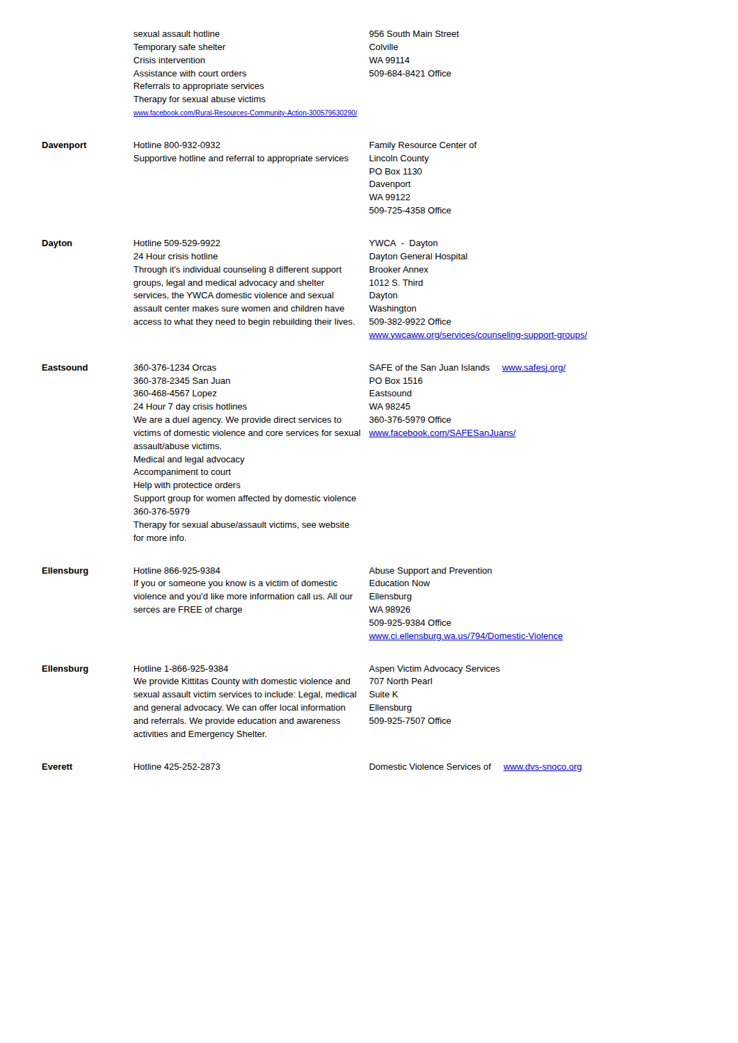| | sexual assault hotline Temporary safe shelter Crisis intervention Assistance with court orders Referrals to appropriate services Therapy for sexual abuse victims www.facebook.com/Rural-Resources-Community-Action-300579630290/ | 956 South Main Street Colville WA 99114 509-684-8421 Office |
| Davenport | Hotline 800-932-0932 Supportive hotline and referral to appropriate services | Family Resource Center of Lincoln County PO Box 1130 Davenport WA 99122 509-725-4358 Office |
| Dayton | Hotline 509-529-9922 24 Hour crisis hotline Through it's individual counseling 8 different support groups, legal and medical advocacy and shelter services, the YWCA domestic violence and sexual assault center makes sure women and children have access to what they need to begin rebuilding their lives. | YWCA - Dayton Dayton General Hospital Brooker Annex 1012 S. Third Dayton Washington 509-382-9922 Office www.ywcaww.org/services/counseling-support-groups/ |
| Eastsound | 360-376-1234 Orcas 360-378-2345 San Juan 360-468-4567 Lopez 24 Hour 7 day crisis hotlines We are a duel agency. We provide direct services to victims of domestic violence and core services for sexual assault/abuse victims. Medical and legal advocacy Accompaniment to court Help with protectice orders Support group for women affected by domestic violence 360-376-5979 Therapy for sexual abuse/assault victims, see website for more info. | SAFE of the San Juan Islands www.safesj.org/ PO Box 1516 Eastsound WA 98245 360-376-5979 Office www.facebook.com/SAFESanJuans/ |
| Ellensburg | Hotline 866-925-9384 If you or someone you know is a victim of domestic violence and you'd like more information call us. All our serces are FREE of charge | Abuse Support and Prevention Education Now Ellensburg WA 98926 509-925-9384 Office www.ci.ellensburg.wa.us/794/Domestic-Violence |
| Ellensburg | Hotline 1-866-925-9384 We provide Kittitas County with domestic violence and sexual assault victim services to include: Legal, medical and general advocacy. We can offer local information and referrals. We provide education and awareness activities and Emergency Shelter. | Aspen Victim Advocacy Services 707 North Pearl Suite K Ellensburg 509-925-7507 Office |
| Everett | Hotline 425-252-2873 | Domestic Violence Services of www.dvs-snoco.org |